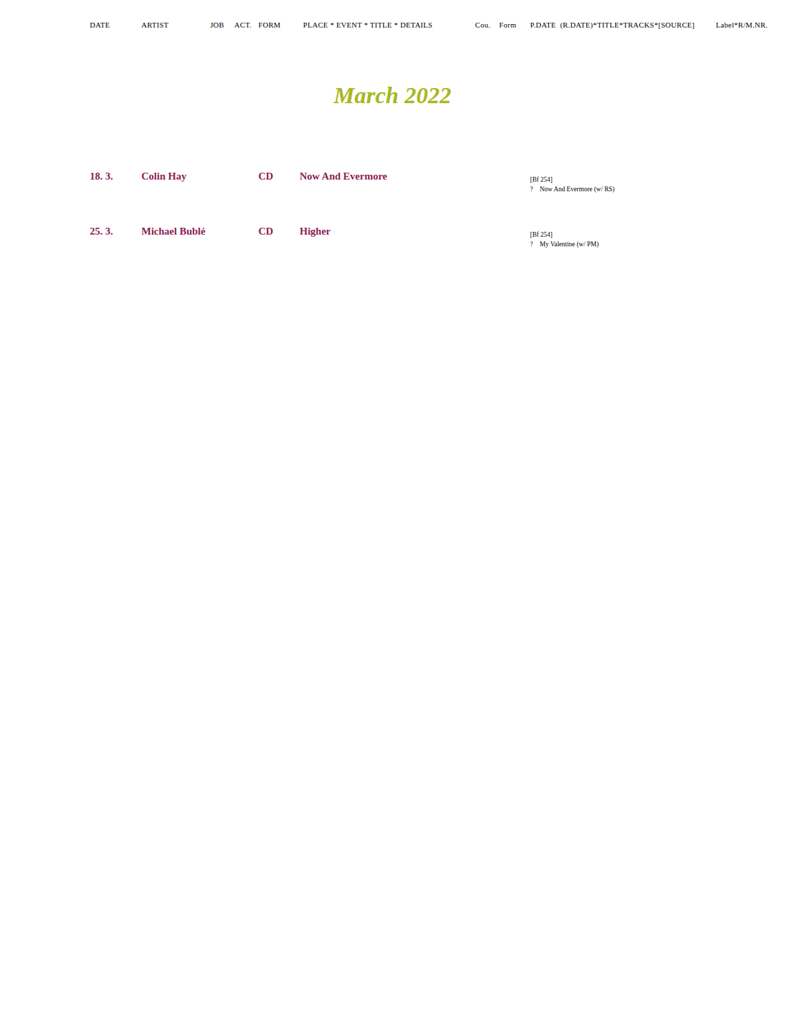DATE ARTIST JOB ACT. FORM PLACE * EVENT * TITLE * DETAILS Cou. Form P.DATE (R.DATE)*TITLE*TRACKS*[SOURCE] Label*R/M.NR.
March 2022
18. 3. Colin Hay CD Now And Evermore [Bf 254] ?Now And Evermore (w/ RS)
25. 3. Michael Bublé CD Higher [Bf 254] ?My Valentine (w/ PM)